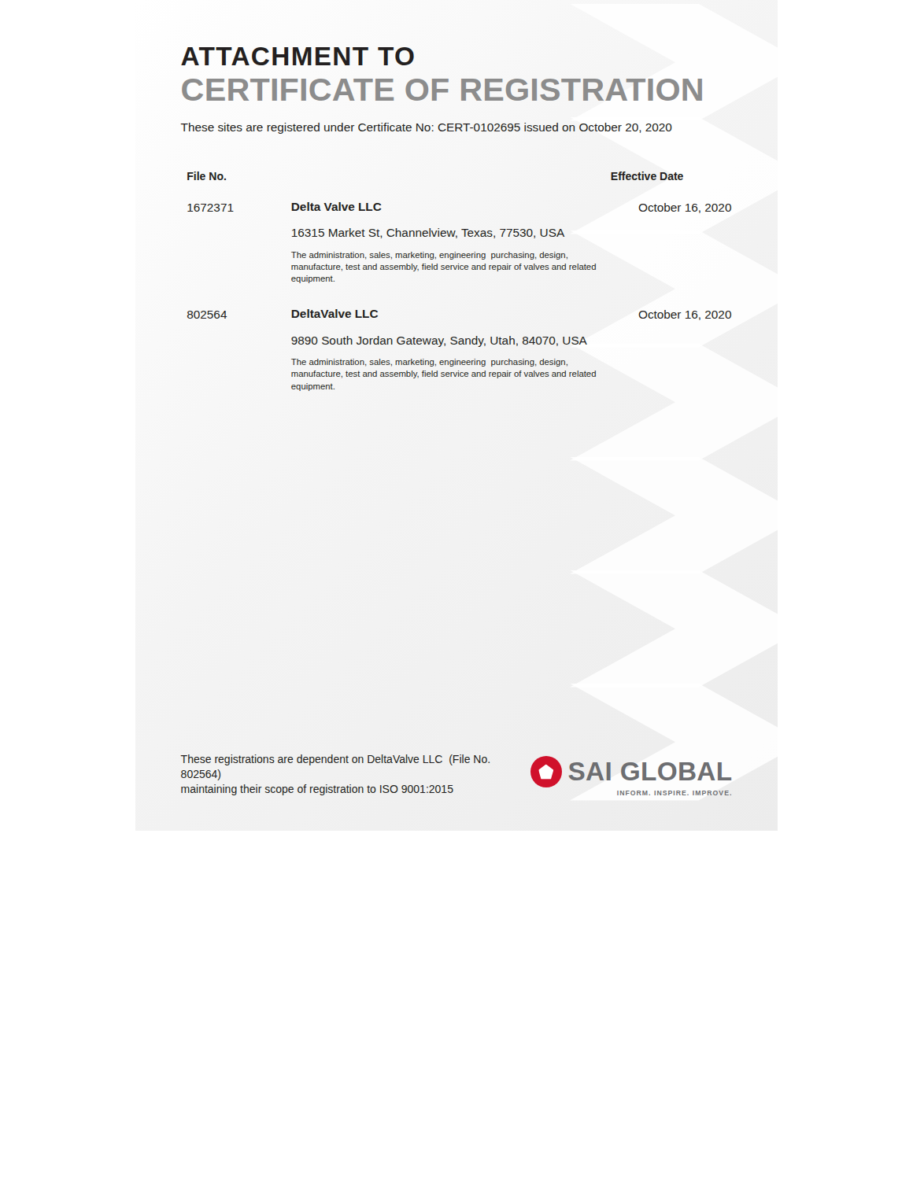ATTACHMENT TO
CERTIFICATE OF REGISTRATION
These sites are registered under Certificate No: CERT-0102695 issued on October 20, 2020
| File No. | | Effective Date |
| --- | --- | --- |
| 1672371 | Delta Valve LLC 16315 Market St, Channelview, Texas, 77530, USA The administration, sales, marketing, engineering purchasing, design, manufacture, test and assembly, field service and repair of valves and related equipment. | October 16, 2020 |
| 802564 | DeltaValve LLC 9890 South Jordan Gateway, Sandy, Utah, 84070, USA The administration, sales, marketing, engineering purchasing, design, manufacture, test and assembly, field service and repair of valves and related equipment. | October 16, 2020 |
These registrations are dependent on DeltaValve LLC (File No. 802564)
maintaining their scope of registration to ISO 9001:2015
SAI GLOBAL
INFORM. INSPIRE. IMPROVE.